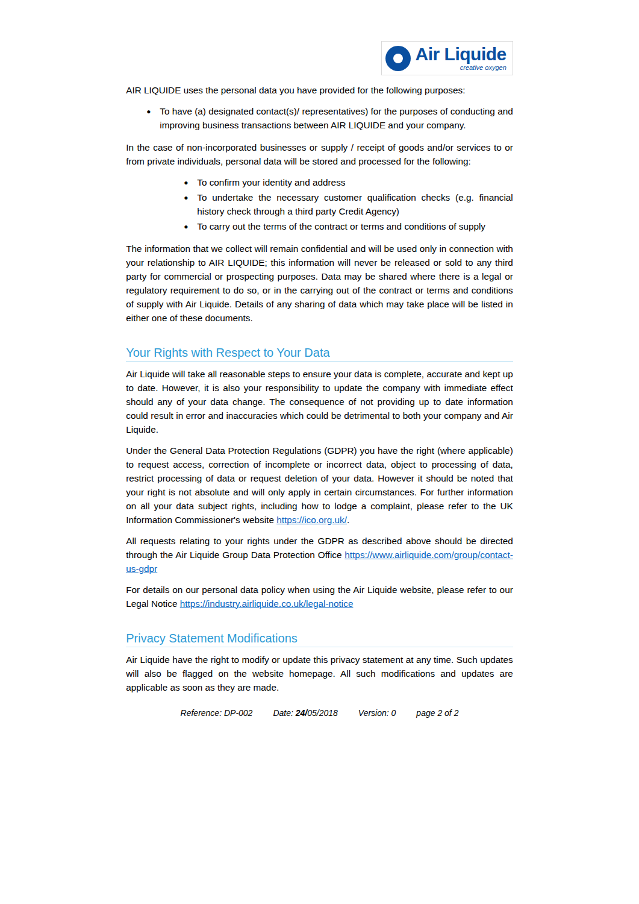Air Liquide
creative oxygen
AIR LIQUIDE uses the personal data you have provided for the following purposes:
To have (a) designated contact(s)/ representatives) for the purposes of conducting and improving business transactions between AIR LIQUIDE and your company.
In the case of non-incorporated businesses or supply / receipt of goods and/or services to or from private individuals, personal data will be stored and processed for the following:
To confirm your identity and address
To undertake the necessary customer qualification checks (e.g. financial history check through a third party Credit Agency)
To carry out the terms of the contract or terms and conditions of supply
The information that we collect will remain confidential and will be used only in connection with your relationship to AIR LIQUIDE; this information will never be released or sold to any third party for commercial or prospecting purposes. Data may be shared where there is a legal or regulatory requirement to do so, or in the carrying out of the contract or terms and conditions of supply with Air Liquide. Details of any sharing of data which may take place will be listed in either one of these documents.
Your Rights with Respect to Your Data
Air Liquide will take all reasonable steps to ensure your data is complete, accurate and kept up to date. However, it is also your responsibility to update the company with immediate effect should any of your data change. The consequence of not providing up to date information could result in error and inaccuracies which could be detrimental to both your company and Air Liquide.
Under the General Data Protection Regulations (GDPR) you have the right (where applicable) to request access, correction of incomplete or incorrect data, object to processing of data, restrict processing of data or request deletion of your data. However it should be noted that your right is not absolute and will only apply in certain circumstances. For further information on all your data subject rights, including how to lodge a complaint, please refer to the UK Information Commissioner's website https://ico.org.uk/.
All requests relating to your rights under the GDPR as described above should be directed through the Air Liquide Group Data Protection Office https://www.airliquide.com/group/contact-us-gdpr
For details on our personal data policy when using the Air Liquide website, please refer to our Legal Notice https://industry.airliquide.co.uk/legal-notice
Privacy Statement Modifications
Air Liquide have the right to modify or update this privacy statement at any time. Such updates will also be flagged on the website homepage. All such modifications and updates are applicable as soon as they are made.
Reference: DP-002 Date: 24/05/2018 Version: 0 page 2 of 2